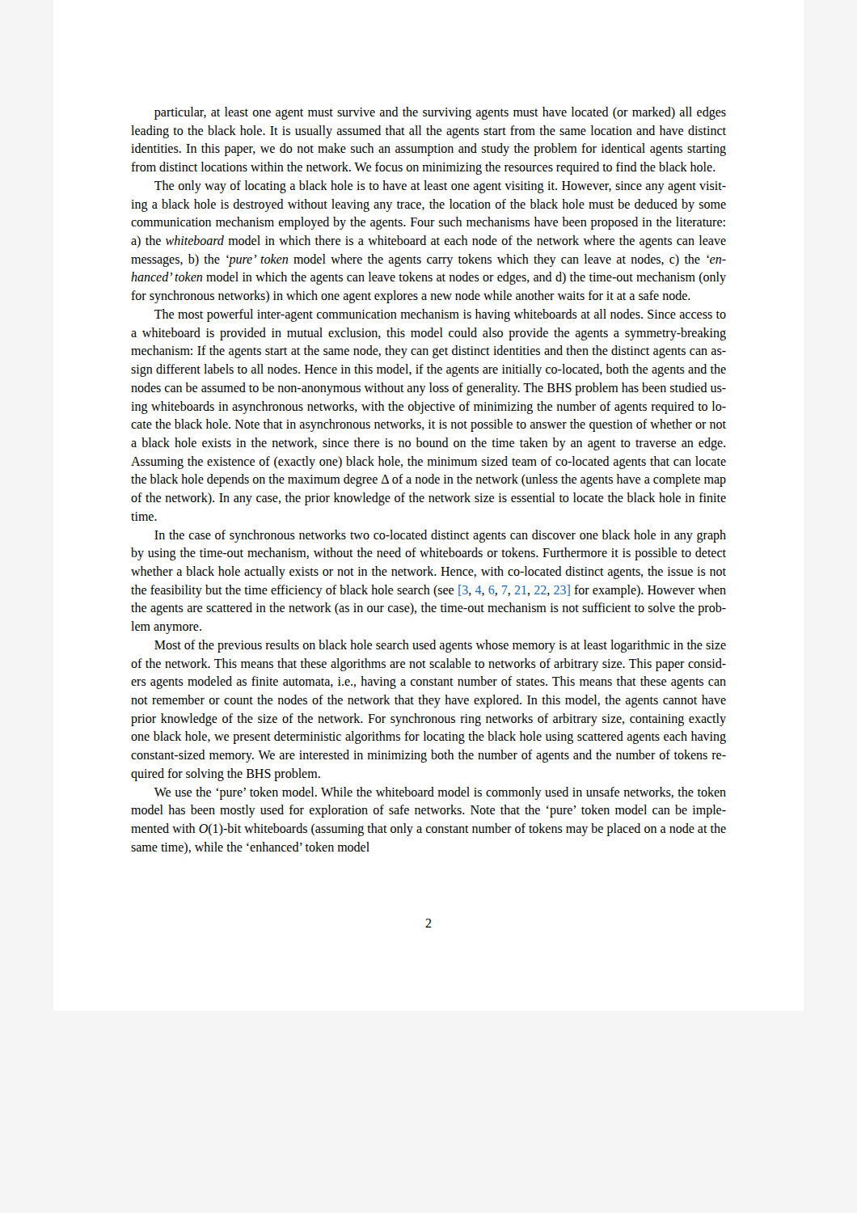particular, at least one agent must survive and the surviving agents must have located (or marked) all edges leading to the black hole. It is usually assumed that all the agents start from the same location and have distinct identities. In this paper, we do not make such an assumption and study the problem for identical agents starting from distinct locations within the network. We focus on minimizing the resources required to find the black hole.
The only way of locating a black hole is to have at least one agent visiting it. However, since any agent visiting a black hole is destroyed without leaving any trace, the location of the black hole must be deduced by some communication mechanism employed by the agents. Four such mechanisms have been proposed in the literature: a) the whiteboard model in which there is a whiteboard at each node of the network where the agents can leave messages, b) the ‘pure’ token model where the agents carry tokens which they can leave at nodes, c) the ‘enhanced’ token model in which the agents can leave tokens at nodes or edges, and d) the time-out mechanism (only for synchronous networks) in which one agent explores a new node while another waits for it at a safe node.
The most powerful inter-agent communication mechanism is having whiteboards at all nodes. Since access to a whiteboard is provided in mutual exclusion, this model could also provide the agents a symmetry-breaking mechanism: If the agents start at the same node, they can get distinct identities and then the distinct agents can assign different labels to all nodes. Hence in this model, if the agents are initially co-located, both the agents and the nodes can be assumed to be non-anonymous without any loss of generality. The BHS problem has been studied using whiteboards in asynchronous networks, with the objective of minimizing the number of agents required to locate the black hole. Note that in asynchronous networks, it is not possible to answer the question of whether or not a black hole exists in the network, since there is no bound on the time taken by an agent to traverse an edge. Assuming the existence of (exactly one) black hole, the minimum sized team of co-located agents that can locate the black hole depends on the maximum degree Δ of a node in the network (unless the agents have a complete map of the network). In any case, the prior knowledge of the network size is essential to locate the black hole in finite time.
In the case of synchronous networks two co-located distinct agents can discover one black hole in any graph by using the time-out mechanism, without the need of whiteboards or tokens. Furthermore it is possible to detect whether a black hole actually exists or not in the network. Hence, with co-located distinct agents, the issue is not the feasibility but the time efficiency of black hole search (see [3, 4, 6, 7, 21, 22, 23] for example). However when the agents are scattered in the network (as in our case), the time-out mechanism is not sufficient to solve the problem anymore.
Most of the previous results on black hole search used agents whose memory is at least logarithmic in the size of the network. This means that these algorithms are not scalable to networks of arbitrary size. This paper considers agents modeled as finite automata, i.e., having a constant number of states. This means that these agents can not remember or count the nodes of the network that they have explored. In this model, the agents cannot have prior knowledge of the size of the network. For synchronous ring networks of arbitrary size, containing exactly one black hole, we present deterministic algorithms for locating the black hole using scattered agents each having constant-sized memory. We are interested in minimizing both the number of agents and the number of tokens required for solving the BHS problem.
We use the ‘pure’ token model. While the whiteboard model is commonly used in unsafe networks, the token model has been mostly used for exploration of safe networks. Note that the ‘pure’ token model can be implemented with O(1)-bit whiteboards (assuming that only a constant number of tokens may be placed on a node at the same time), while the ‘enhanced’ token model
2